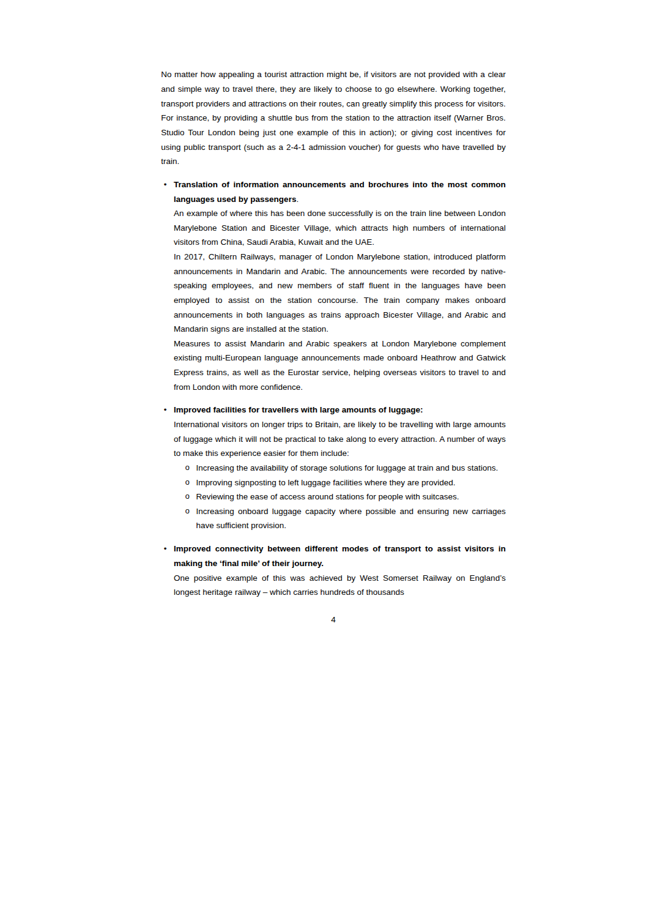No matter how appealing a tourist attraction might be, if visitors are not provided with a clear and simple way to travel there, they are likely to choose to go elsewhere. Working together, transport providers and attractions on their routes, can greatly simplify this process for visitors. For instance, by providing a shuttle bus from the station to the attraction itself (Warner Bros. Studio Tour London being just one example of this in action); or giving cost incentives for using public transport (such as a 2-4-1 admission voucher) for guests who have travelled by train.
Translation of information announcements and brochures into the most common languages used by passengers.
An example of where this has been done successfully is on the train line between London Marylebone Station and Bicester Village, which attracts high numbers of international visitors from China, Saudi Arabia, Kuwait and the UAE.
In 2017, Chiltern Railways, manager of London Marylebone station, introduced platform announcements in Mandarin and Arabic. The announcements were recorded by native-speaking employees, and new members of staff fluent in the languages have been employed to assist on the station concourse. The train company makes onboard announcements in both languages as trains approach Bicester Village, and Arabic and Mandarin signs are installed at the station.
Measures to assist Mandarin and Arabic speakers at London Marylebone complement existing multi-European language announcements made onboard Heathrow and Gatwick Express trains, as well as the Eurostar service, helping overseas visitors to travel to and from London with more confidence.
Improved facilities for travellers with large amounts of luggage:
International visitors on longer trips to Britain, are likely to be travelling with large amounts of luggage which it will not be practical to take along to every attraction. A number of ways to make this experience easier for them include:
Increasing the availability of storage solutions for luggage at train and bus stations.
Improving signposting to left luggage facilities where they are provided.
Reviewing the ease of access around stations for people with suitcases.
Increasing onboard luggage capacity where possible and ensuring new carriages have sufficient provision.
Improved connectivity between different modes of transport to assist visitors in making the ‘final mile’ of their journey.
One positive example of this was achieved by West Somerset Railway on England’s longest heritage railway – which carries hundreds of thousands
4